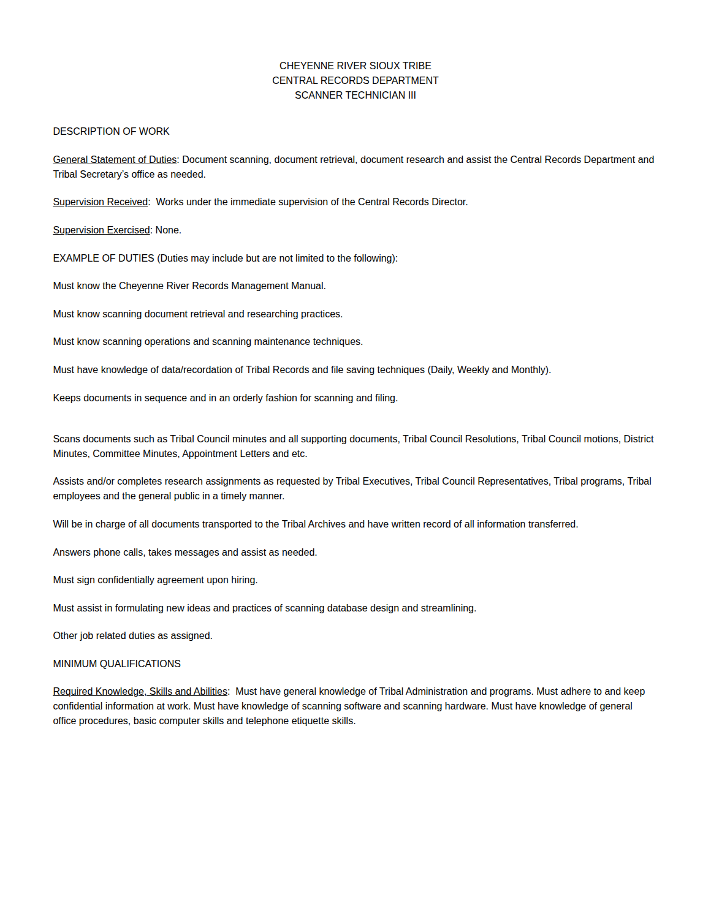CHEYENNE RIVER SIOUX TRIBE
CENTRAL RECORDS DEPARTMENT
SCANNER TECHNICIAN III
DESCRIPTION OF WORK
General Statement of Duties: Document scanning, document retrieval, document research and assist the Central Records Department and Tribal Secretary’s office as needed.
Supervision Received: Works under the immediate supervision of the Central Records Director.
Supervision Exercised: None.
EXAMPLE OF DUTIES (Duties may include but are not limited to the following):
Must know the Cheyenne River Records Management Manual.
Must know scanning document retrieval and researching practices.
Must know scanning operations and scanning maintenance techniques.
Must have knowledge of data/recordation of Tribal Records and file saving techniques (Daily, Weekly and Monthly).
Keeps documents in sequence and in an orderly fashion for scanning and filing.
Scans documents such as Tribal Council minutes and all supporting documents, Tribal Council Resolutions, Tribal Council motions, District Minutes, Committee Minutes, Appointment Letters and etc.
Assists and/or completes research assignments as requested by Tribal Executives, Tribal Council Representatives, Tribal programs, Tribal employees and the general public in a timely manner.
Will be in charge of all documents transported to the Tribal Archives and have written record of all information transferred.
Answers phone calls, takes messages and assist as needed.
Must sign confidentially agreement upon hiring.
Must assist in formulating new ideas and practices of scanning database design and streamlining.
Other job related duties as assigned.
MINIMUM QUALIFICATIONS
Required Knowledge, Skills and Abilities: Must have general knowledge of Tribal Administration and programs. Must adhere to and keep confidential information at work. Must have knowledge of scanning software and scanning hardware. Must have knowledge of general office procedures, basic computer skills and telephone etiquette skills.